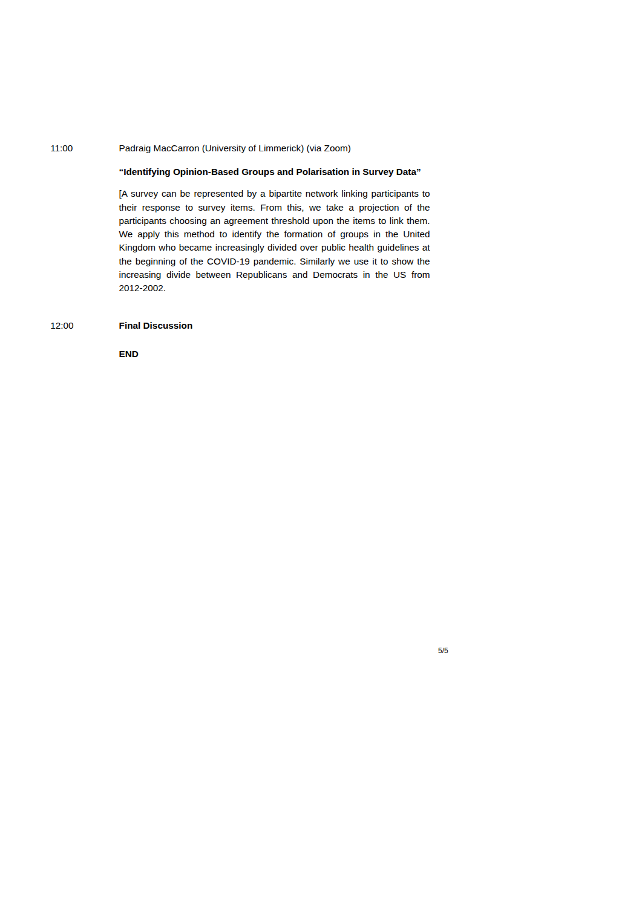11:00
Padraig MacCarron (University of Limmerick) (via Zoom)
“Identifying Opinion-Based Groups and Polarisation in Survey Data”
[A survey can be represented by a bipartite network linking participants to their response to survey items. From this, we take a projection of the participants choosing an agreement threshold upon the items to link them. We apply this method to identify the formation of groups in the United Kingdom who became increasingly divided over public health guidelines at the beginning of the COVID-19 pandemic. Similarly we use it to show the increasing divide between Republicans and Democrats in the US from 2012-2002.
12:00
Final Discussion
END
5/5